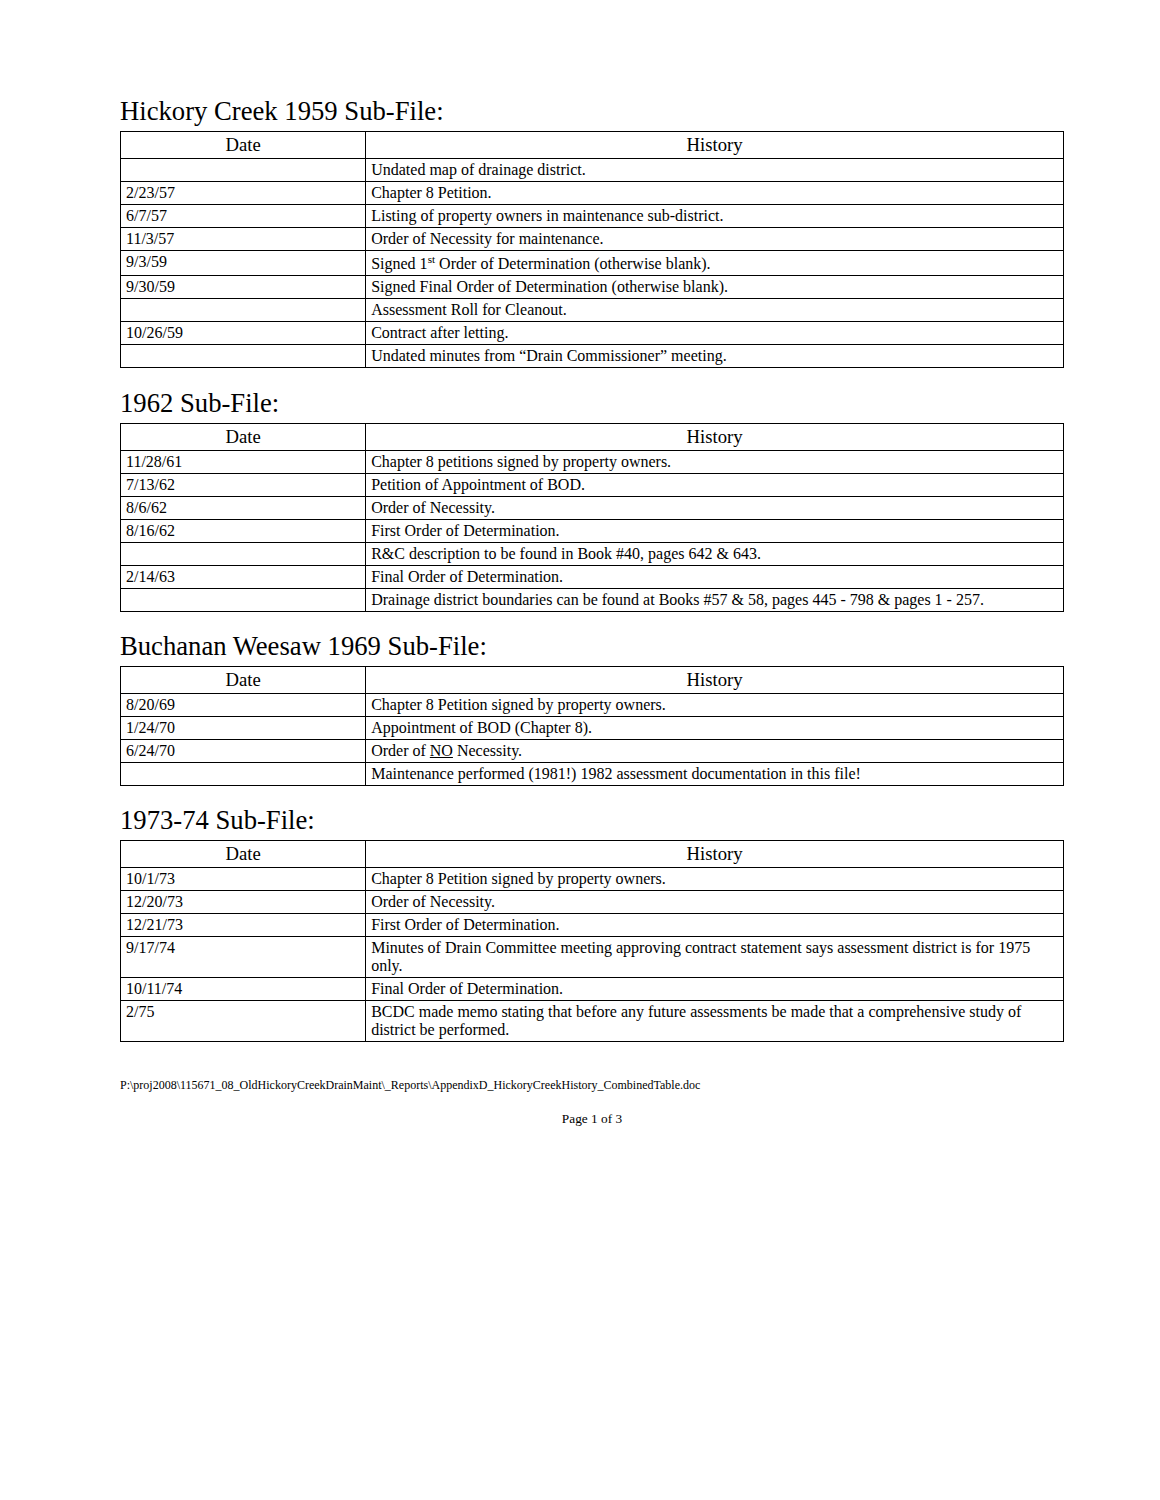Hickory Creek 1959 Sub-File:
| Date | History |
| --- | --- |
| | Undated map of drainage district. |
| 2/23/57 | Chapter 8 Petition. |
| 6/7/57 | Listing of property owners in maintenance sub-district. |
| 11/3/57 | Order of Necessity for maintenance. |
| 9/3/59 | Signed 1 st Order of Determination (otherwise blank). |
| 9/30/59 | Signed Final Order of Determination (otherwise blank). |
| | Assessment Roll for Cleanout. |
| 10/26/59 | Contract after letting. |
| | Undated minutes from “Drain Commissioner” meeting. |
1962 Sub-File:
| Date | History |
| --- | --- |
| 11/28/61 | Chapter 8 petitions signed by property owners. |
| 7/13/62 | Petition of Appointment of BOD. |
| 8/6/62 | Order of Necessity. |
| 8/16/62 | First Order of Determination. |
| | R&C description to be found in Book #40, pages 642 & 643. |
| 2/14/63 | Final Order of Determination. |
| | Drainage district boundaries can be found at Books #57 & 58, pages 445 - 798 & pages 1 - 257. |
Buchanan Weesaw 1969 Sub-File:
| Date | History |
| --- | --- |
| 8/20/69 | Chapter 8 Petition signed by property owners. |
| 1/24/70 | Appointment of BOD (Chapter 8). |
| 6/24/70 | Order of NO Necessity. |
| | Maintenance performed (1981!) 1982 assessment documentation in this file! |
1973-74 Sub-File:
| Date | History |
| --- | --- |
| 10/1/73 | Chapter 8 Petition signed by property owners. |
| 12/20/73 | Order of Necessity. |
| 12/21/73 | First Order of Determination. |
| 9/17/74 | Minutes of Drain Committee meeting approving contract statement says assessment district is for 1975 only. |
| 10/11/74 | Final Order of Determination. |
| 2/75 | BCDC made memo stating that before any future assessments be made that a comprehensive study of district be performed. |
P:\proj2008\115671_08_OldHickoryCreekDrainMaint\_Reports\AppendixD_HickoryCreekHistory_CombinedTable.doc
Page 1 of 3